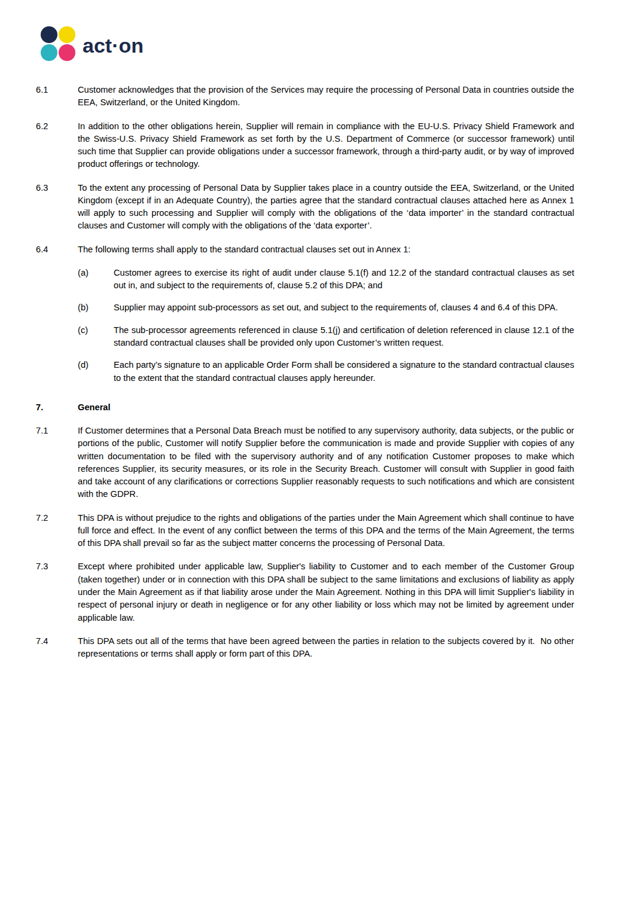act·on
6.1
Customer acknowledges that the provision of the Services may require the processing of Personal Data in countries outside the EEA, Switzerland, or the United Kingdom.
6.2
In addition to the other obligations herein, Supplier will remain in compliance with the EU-U.S. Privacy Shield Framework and the Swiss-U.S. Privacy Shield Framework as set forth by the U.S. Department of Commerce (or successor framework) until such time that Supplier can provide obligations under a successor framework, through a third-party audit, or by way of improved product offerings or technology.
6.3
To the extent any processing of Personal Data by Supplier takes place in a country outside the EEA, Switzerland, or the United Kingdom (except if in an Adequate Country), the parties agree that the standard contractual clauses attached here as Annex 1 will apply to such processing and Supplier will comply with the obligations of the ‘data importer’ in the standard contractual clauses and Customer will comply with the obligations of the ‘data exporter’.
6.4
The following terms shall apply to the standard contractual clauses set out in Annex 1:
(a)
Customer agrees to exercise its right of audit under clause 5.1(f) and 12.2 of the standard contractual clauses as set out in, and subject to the requirements of, clause 5.2 of this DPA; and
(b)
Supplier may appoint sub-processors as set out, and subject to the requirements of, clauses 4 and 6.4 of this DPA.
(c)
The sub-processor agreements referenced in clause 5.1(j) and certification of deletion referenced in clause 12.1 of the standard contractual clauses shall be provided only upon Customer’s written request.
(d)
Each party’s signature to an applicable Order Form shall be considered a signature to the standard contractual clauses to the extent that the standard contractual clauses apply hereunder.
7.
General
7.1
If Customer determines that a Personal Data Breach must be notified to any supervisory authority, data subjects, or the public or portions of the public, Customer will notify Supplier before the communication is made and provide Supplier with copies of any written documentation to be filed with the supervisory authority and of any notification Customer proposes to make which references Supplier, its security measures, or its role in the Security Breach. Customer will consult with Supplier in good faith and take account of any clarifications or corrections Supplier reasonably requests to such notifications and which are consistent with the GDPR.
7.2
This DPA is without prejudice to the rights and obligations of the parties under the Main Agreement which shall continue to have full force and effect. In the event of any conflict between the terms of this DPA and the terms of the Main Agreement, the terms of this DPA shall prevail so far as the subject matter concerns the processing of Personal Data.
7.3
Except where prohibited under applicable law, Supplier's liability to Customer and to each member of the Customer Group (taken together) under or in connection with this DPA shall be subject to the same limitations and exclusions of liability as apply under the Main Agreement as if that liability arose under the Main Agreement. Nothing in this DPA will limit Supplier's liability in respect of personal injury or death in negligence or for any other liability or loss which may not be limited by agreement under applicable law.
7.4
This DPA sets out all of the terms that have been agreed between the parties in relation to the subjects covered by it. No other representations or terms shall apply or form part of this DPA.